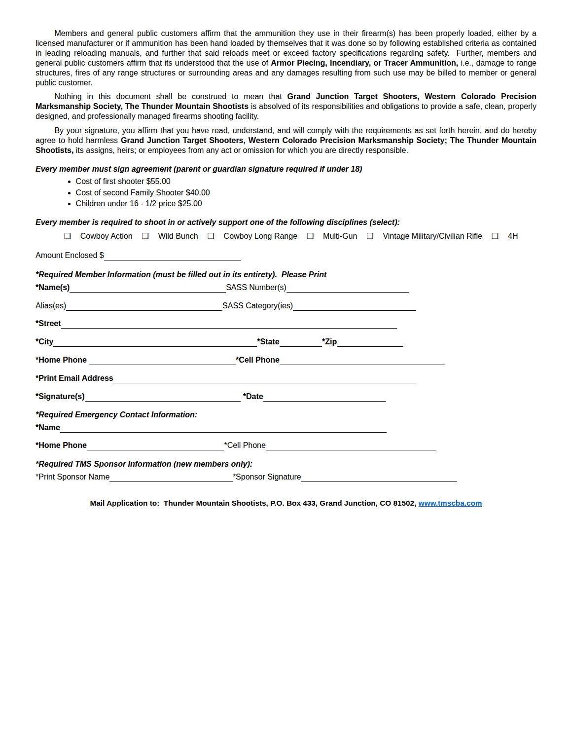Members and general public customers affirm that the ammunition they use in their firearm(s) has been properly loaded, either by a licensed manufacturer or if ammunition has been hand loaded by themselves that it was done so by following established criteria as contained in leading reloading manuals, and further that said reloads meet or exceed factory specifications regarding safety. Further, members and general public customers affirm that its understood that the use of Armor Piecing, Incendiary, or Tracer Ammunition, i.e., damage to range structures, fires of any range structures or surrounding areas and any damages resulting from such use may be billed to member or general public customer.
Nothing in this document shall be construed to mean that Grand Junction Target Shooters, Western Colorado Precision Marksmanship Society, The Thunder Mountain Shootists is absolved of its responsibilities and obligations to provide a safe, clean, properly designed, and professionally managed firearms shooting facility.
By your signature, you affirm that you have read, understand, and will comply with the requirements as set forth herein, and do hereby agree to hold harmless Grand Junction Target Shooters, Western Colorado Precision Marksmanship Society; The Thunder Mountain Shootists, its assigns, heirs; or employees from any act or omission for which you are directly responsible.
Every member must sign agreement (parent or guardian signature required if under 18)
Cost of first shooter $55.00
Cost of second Family Shooter $40.00
Children under 16 - 1/2 price $25.00
Every member is required to shoot in or actively support one of the following disciplines (select):
❑ Cowboy Action ❑ Wild Bunch ❑ Cowboy Long Range ❑ Multi-Gun ❑ Vintage Military/Civilian Rifle ❑ 4H
Amount Enclosed $
*Required Member Information (must be filled out in its entirety). Please Print
*Name(s) SASS Number(s)
Alias(es) SASS Category(ies)
*Street
*City *State *Zip
*Home Phone *Cell Phone
*Print Email Address
*Signature(s) *Date
*Required Emergency Contact Information:
*Name
*Home Phone *Cell Phone
*Required TMS Sponsor Information (new members only):
*Print Sponsor Name *Sponsor Signature
Mail Application to: Thunder Mountain Shootists, P.O. Box 433, Grand Junction, CO 81502, www.tmscba.com